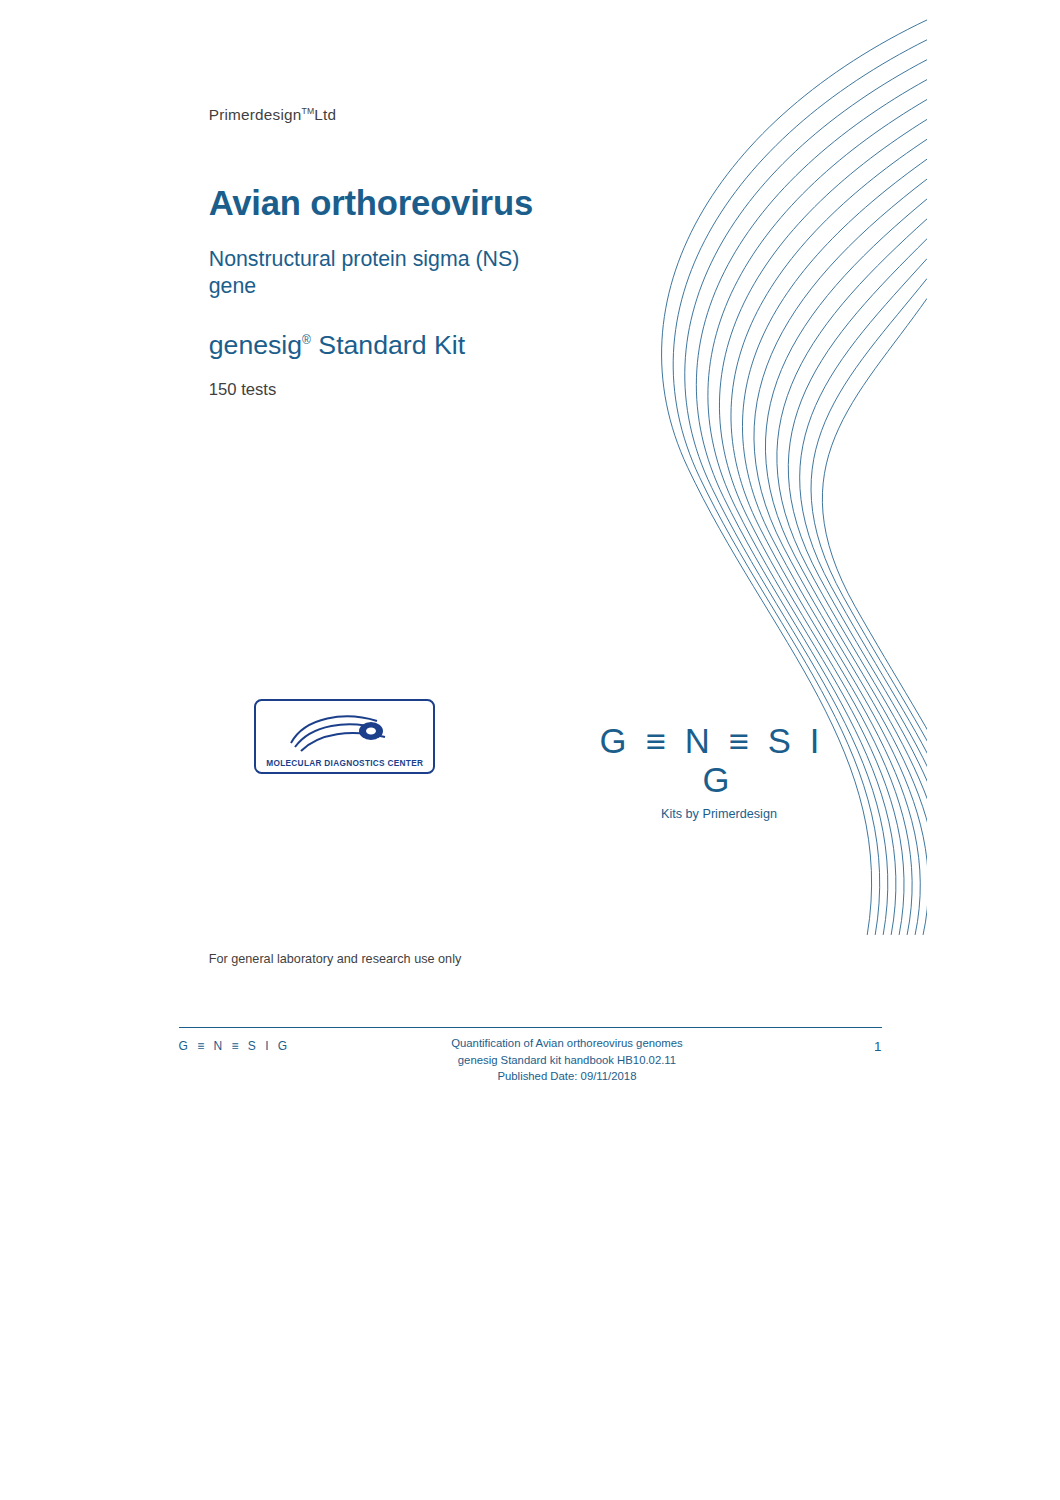PrimerdesignTMLtd
Avian orthoreovirus
Nonstructural protein sigma (NS)
gene
genesig® Standard Kit
150 tests
MOLECULAR DIAGNOSTICS CENTER
G ≡ N ≡ S I G
Kits by Primerdesign
For general laboratory and research use only
G ≡ N ≡ S I G
Quantification of Avian orthoreovirus genomes
genesig Standard kit handbook HB10.02.11
Published Date: 09/11/2018
1